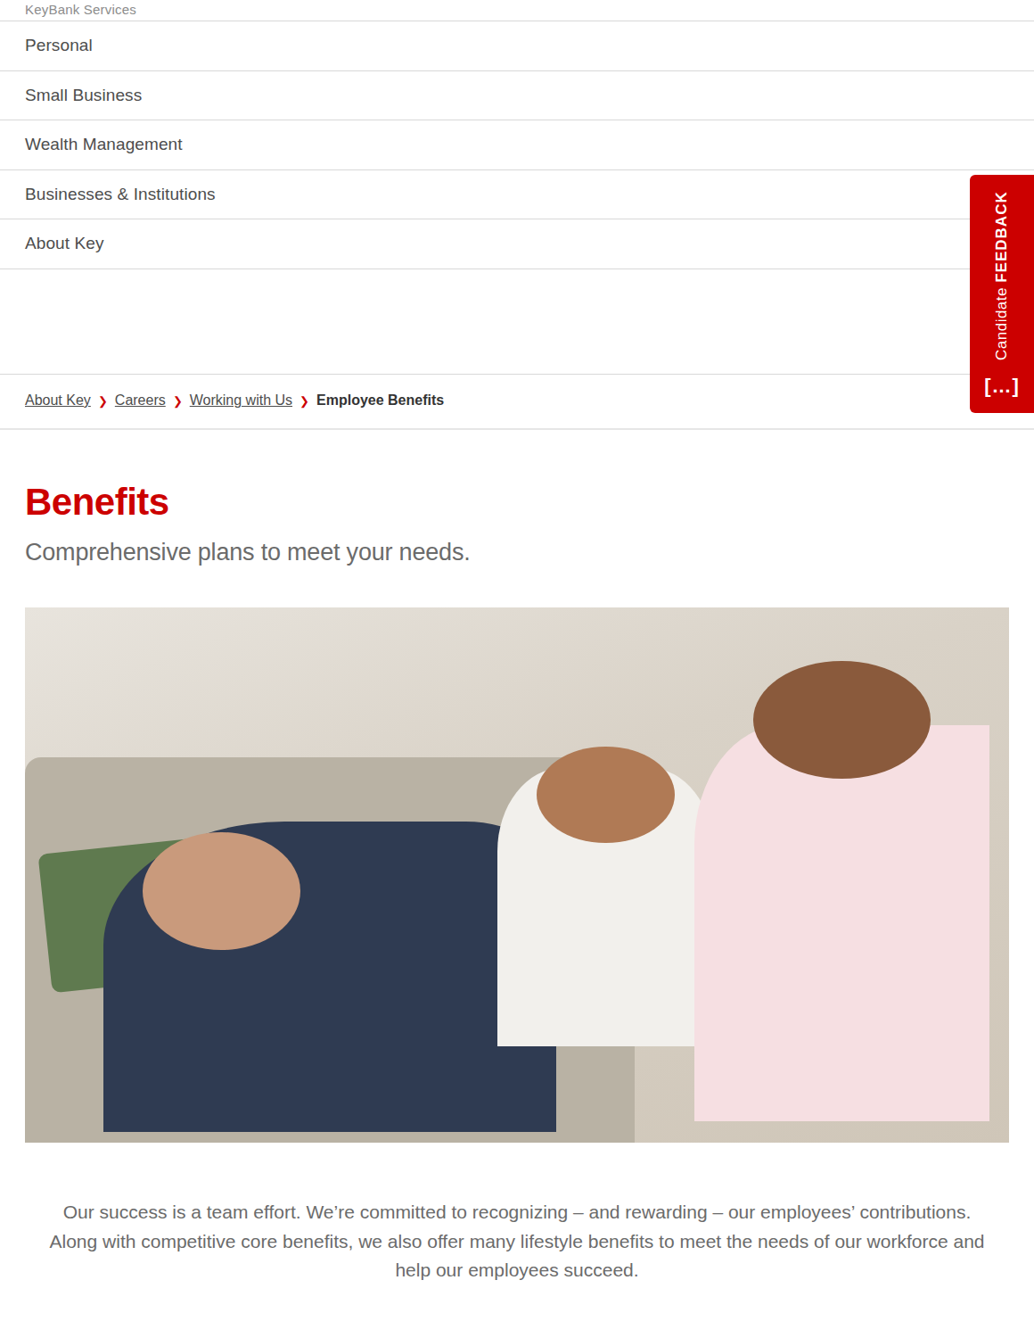KeyBank Services
Personal
Small Business
Wealth Management
Businesses & Institutions
About Key
Candidate FEEDBACK
[…]
About Key❯Careers❯Working with Us❯Employee Benefits
Benefits
Comprehensive plans to meet your needs.
Our success is a team effort. We’re committed to recognizing – and rewarding – our employees’ contributions. Along with competitive core benefits, we also offer many lifestyle benefits to meet the needs of our workforce and help our employees succeed.